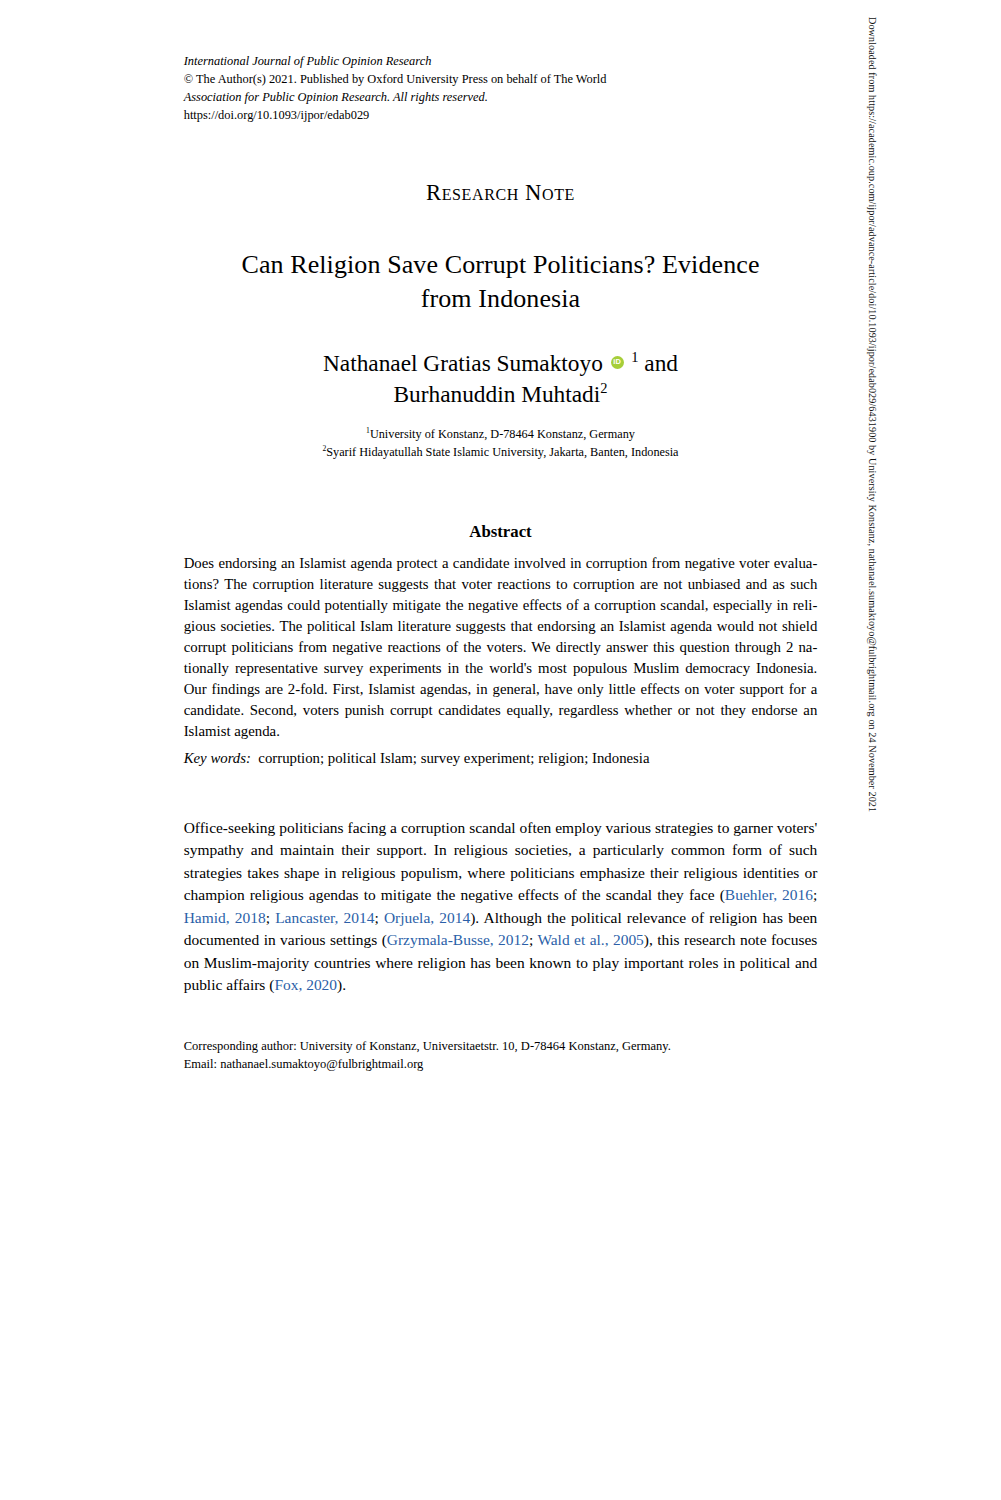Downloaded from https://academic.oup.com/ijpor/advance-article/doi/10.1093/ijpor/edab029/6431900 by University Konstanz, nathanael.sumaktoyo@fulbrightmail.org on 24 November 2021
International Journal of Public Opinion Research
© The Author(s) 2021. Published by Oxford University Press on behalf of The World
Association for Public Opinion Research. All rights reserved.
https://doi.org/10.1093/ijpor/edab029
Research Note
Can Religion Save Corrupt Politicians? Evidence
from Indonesia
Nathanael Gratias Sumaktoyo 1 and
Burhanuddin Muhtadi2
1University of Konstanz, D-78464 Konstanz, Germany
2Syarif Hidayatullah State Islamic University, Jakarta, Banten, Indonesia
Abstract
Does endorsing an Islamist agenda protect a candidate involved in corruption from negative voter evaluations? The corruption literature suggests that voter reactions to corruption are not unbiased and as such Islamist agendas could potentially mitigate the negative effects of a corruption scandal, especially in religious societies. The political Islam literature suggests that endorsing an Islamist agenda would not shield corrupt politicians from negative reactions of the voters. We directly answer this question through 2 nationally representative survey experiments in the world's most populous Muslim democracy Indonesia. Our findings are 2-fold. First, Islamist agendas, in general, have only little effects on voter support for a candidate. Second, voters punish corrupt candidates equally, regardless whether or not they endorse an Islamist agenda.
Key words: corruption; political Islam; survey experiment; religion; Indonesia
Office-seeking politicians facing a corruption scandal often employ various strategies to garner voters' sympathy and maintain their support. In religious societies, a particularly common form of such strategies takes shape in religious populism, where politicians emphasize their religious identities or champion religious agendas to mitigate the negative effects of the scandal they face (Buehler, 2016; Hamid, 2018; Lancaster, 2014; Orjuela, 2014). Although the political relevance of religion has been documented in various settings (Grzymala-Busse, 2012; Wald et al., 2005), this research note focuses on Muslim-majority countries where religion has been known to play important roles in political and public affairs (Fox, 2020).
Corresponding author: University of Konstanz, Universitaetstr. 10, D-78464 Konstanz, Germany.
Email: nathanael.sumaktoyo@fulbrightmail.org